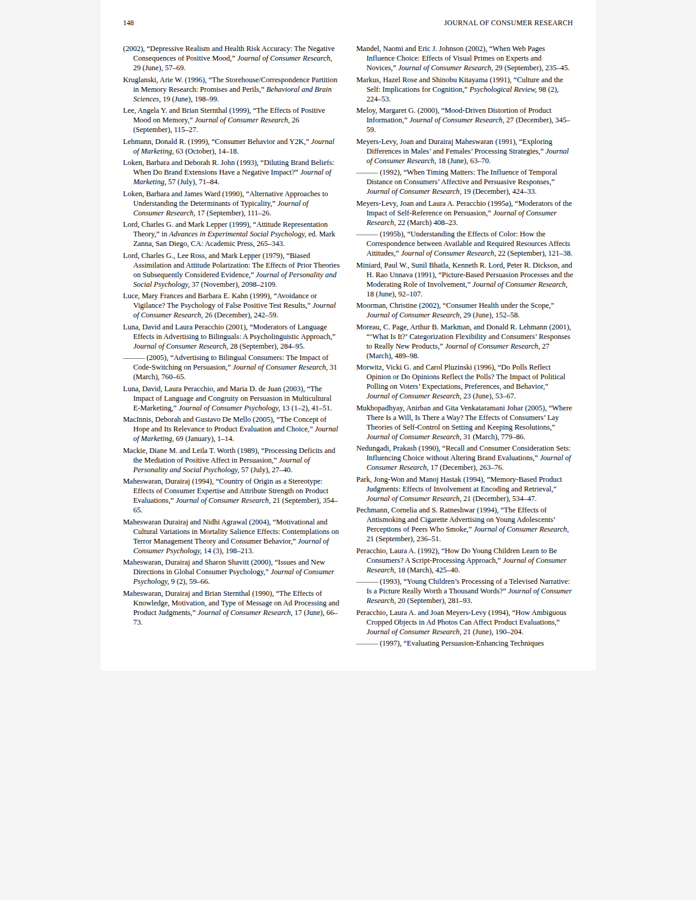148 Journal of Consumer Research
(2002), “Depressive Realism and Health Risk Accuracy: The Negative Consequences of Positive Mood,” Journal of Consumer Research, 29 (June), 57–69.
Kruglanski, Arie W. (1996), “The Storehouse/Correspondence Partition in Memory Research: Promises and Perils,” Behavioral and Brain Sciences, 19 (June), 198–99.
Lee, Angela Y. and Brian Sternthal (1999), “The Effects of Positive Mood on Memory,” Journal of Consumer Research, 26 (September), 115–27.
Lehmann, Donald R. (1999), “Consumer Behavior and Y2K,” Journal of Marketing, 63 (October), 14–18.
Loken, Barbara and Deborah R. John (1993), “Diluting Brand Beliefs: When Do Brand Extensions Have a Negative Impact?” Journal of Marketing, 57 (July), 71–84.
Loken, Barbara and James Ward (1990), “Alternative Approaches to Understanding the Determinants of Typicality,” Journal of Consumer Research, 17 (September), 111–26.
Lord, Charles G. and Mark Lepper (1999), “Attitude Representation Theory,” in Advances in Experimental Social Psychology, ed. Mark Zanna, San Diego, CA: Academic Press, 265–343.
Lord, Charles G., Lee Ross, and Mark Lepper (1979), “Biased Assimilation and Attitude Polarization: The Effects of Prior Theories on Subsequently Considered Evidence,” Journal of Personality and Social Psychology, 37 (November), 2098–2109.
Luce, Mary Frances and Barbara E. Kahn (1999), “Avoidance or Vigilance? The Psychology of False Positive Test Results,” Journal of Consumer Research, 26 (December), 242–59.
Luna, David and Laura Peracchio (2001), “Moderators of Language Effects in Advertising to Bilinguals: A Psycholinguistic Approach,” Journal of Consumer Research, 28 (September), 284–95.
——— (2005), “Advertising to Bilingual Consumers: The Impact of Code-Switching on Persuasion,” Journal of Consumer Research, 31 (March), 760–65.
Luna, David, Laura Peracchio, and Maria D. de Juan (2003), “The Impact of Language and Congruity on Persuasion in Multicultural E-Marketing,” Journal of Consumer Psychology, 13 (1–2), 41–51.
MacInnis, Deborah and Gustavo De Mello (2005), “The Concept of Hope and Its Relevance to Product Evaluation and Choice,” Journal of Marketing, 69 (January), 1–14.
Mackie, Diane M. and Leila T. Worth (1989), “Processing Deficits and the Mediation of Positive Affect in Persuasion,” Journal of Personality and Social Psychology, 57 (July), 27–40.
Maheswaran, Durairaj (1994), “Country of Origin as a Stereotype: Effects of Consumer Expertise and Attribute Strength on Product Evaluations,” Journal of Consumer Research, 21 (September), 354–65.
Maheswaran Durairaj and Nidhi Agrawal (2004), “Motivational and Cultural Variations in Mortality Salience Effects: Contemplations on Terror Management Theory and Consumer Behavior,” Journal of Consumer Psychology, 14 (3), 198–213.
Maheswaran, Durairaj and Sharon Shavitt (2000), “Issues and New Directions in Global Consumer Psychology,” Journal of Consumer Psychology, 9 (2), 59–66.
Maheswaran, Durairaj and Brian Sternthal (1990), “The Effects of Knowledge, Motivation, and Type of Message on Ad Processing and Product Judgments,” Journal of Consumer Research, 17 (June), 66–73.
Mandel, Naomi and Eric J. Johnson (2002), “When Web Pages Influence Choice: Effects of Visual Primes on Experts and Novices,” Journal of Consumer Research, 29 (September), 235–45.
Markus, Hazel Rose and Shinobu Kitayama (1991), “Culture and the Self: Implications for Cognition,” Psychological Review, 98 (2), 224–53.
Meloy, Margaret G. (2000), “Mood-Driven Distortion of Product Information,” Journal of Consumer Research, 27 (December), 345–59.
Meyers-Levy, Joan and Durairaj Maheswaran (1991), “Exploring Differences in Males’ and Females’ Processing Strategies,” Journal of Consumer Research, 18 (June), 63–70.
——— (1992), “When Timing Matters: The Influence of Temporal Distance on Consumers’ Affective and Persuasive Responses,” Journal of Consumer Research, 19 (December), 424–33.
Meyers-Levy, Joan and Laura A. Peracchio (1995a), “Moderators of the Impact of Self-Reference on Persuasion,” Journal of Consumer Research, 22 (March) 408–23.
——— (1995b), “Understanding the Effects of Color: How the Correspondence between Available and Required Resources Affects Attitudes,” Journal of Consumer Research, 22 (September), 121–38.
Miniard, Paul W., Sunil Bhatla, Kenneth R. Lord, Peter R. Dickson, and H. Rao Unnava (1991), “Picture-Based Persuasion Processes and the Moderating Role of Involvement,” Journal of Consumer Research, 18 (June), 92–107.
Moorman, Christine (2002), “Consumer Health under the Scope,” Journal of Consumer Research, 29 (June), 152–58.
Moreau, C. Page, Arthur B. Markman, and Donald R. Lehmann (2001), “‘What Is It?’ Categorization Flexibility and Consumers’ Responses to Really New Products,” Journal of Consumer Research, 27 (March), 489–98.
Morwitz, Vicki G. and Carol Pluzinski (1996), “Do Polls Reflect Opinion or Do Opinions Reflect the Polls? The Impact of Political Polling on Voters’ Expectations, Preferences, and Behavior,” Journal of Consumer Research, 23 (June), 53–67.
Mukhopadhyay, Anirban and Gita Venkataramani Johar (2005), “Where There Is a Will, Is There a Way? The Effects of Consumers’ Lay Theories of Self-Control on Setting and Keeping Resolutions,” Journal of Consumer Research, 31 (March), 779–86.
Nedungadi, Prakash (1990), “Recall and Consumer Consideration Sets: Influencing Choice without Altering Brand Evaluations,” Journal of Consumer Research, 17 (December), 263–76.
Park, Jong-Won and Manoj Hastak (1994), “Memory-Based Product Judgments: Effects of Involvement at Encoding and Retrieval,” Journal of Consumer Research, 21 (December), 534–47.
Pechmann, Cornelia and S. Ratneshwar (1994), “The Effects of Antismoking and Cigarette Advertising on Young Adolescents’ Perceptions of Peers Who Smoke,” Journal of Consumer Research, 21 (September), 236–51.
Peracchio, Laura A. (1992), “How Do Young Children Learn to Be Consumers? A Script-Processing Approach,” Journal of Consumer Research, 18 (March), 425–40.
——— (1993), “Young Children’s Processing of a Televised Narrative: Is a Picture Really Worth a Thousand Words?” Journal of Consumer Research, 20 (September), 281–93.
Peracchio, Laura A. and Joan Meyers-Levy (1994), “How Ambiguous Cropped Objects in Ad Photos Can Affect Product Evaluations,” Journal of Consumer Research, 21 (June), 190–204.
——— (1997), “Evaluating Persuasion-Enhancing Techniques